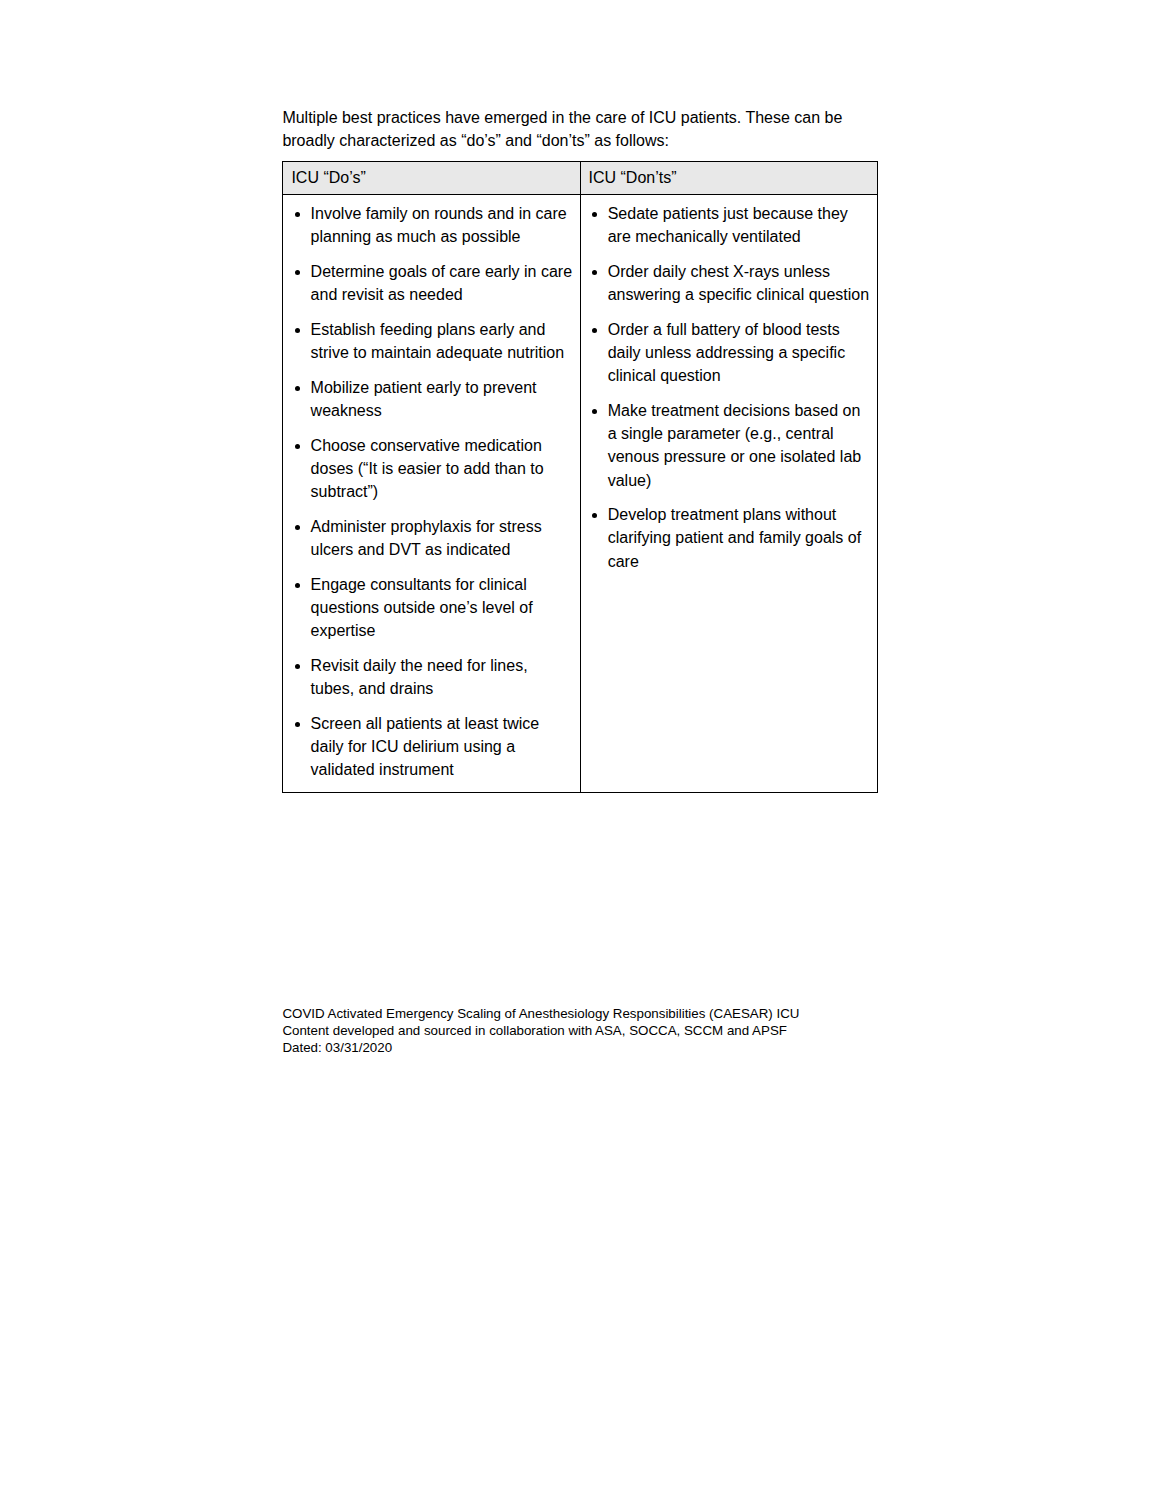Multiple best practices have emerged in the care of ICU patients. These can be broadly characterized as “do’s” and “don’ts” as follows:
| ICU “Do’s” | ICU “Don’ts” |
| --- | --- |
| Involve family on rounds and in care planning as much as possible Determine goals of care early in care and revisit as needed Establish feeding plans early and strive to maintain adequate nutrition Mobilize patient early to prevent weakness Choose conservative medication doses (“It is easier to add than to subtract”) Administer prophylaxis for stress ulcers and DVT as indicated Engage consultants for clinical questions outside one’s level of expertise Revisit daily the need for lines, tubes, and drains Screen all patients at least twice daily for ICU delirium using a validated instrument | Sedate patients just because they are mechanically ventilated Order daily chest X-rays unless answering a specific clinical question Order a full battery of blood tests daily unless addressing a specific clinical question Make treatment decisions based on a single parameter (e.g., central venous pressure or one isolated lab value) Develop treatment plans without clarifying patient and family goals of care |
COVID Activated Emergency Scaling of Anesthesiology Responsibilities (CAESAR) ICU
Content developed and sourced in collaboration with ASA, SOCCA, SCCM and APSF
Dated: 03/31/2020